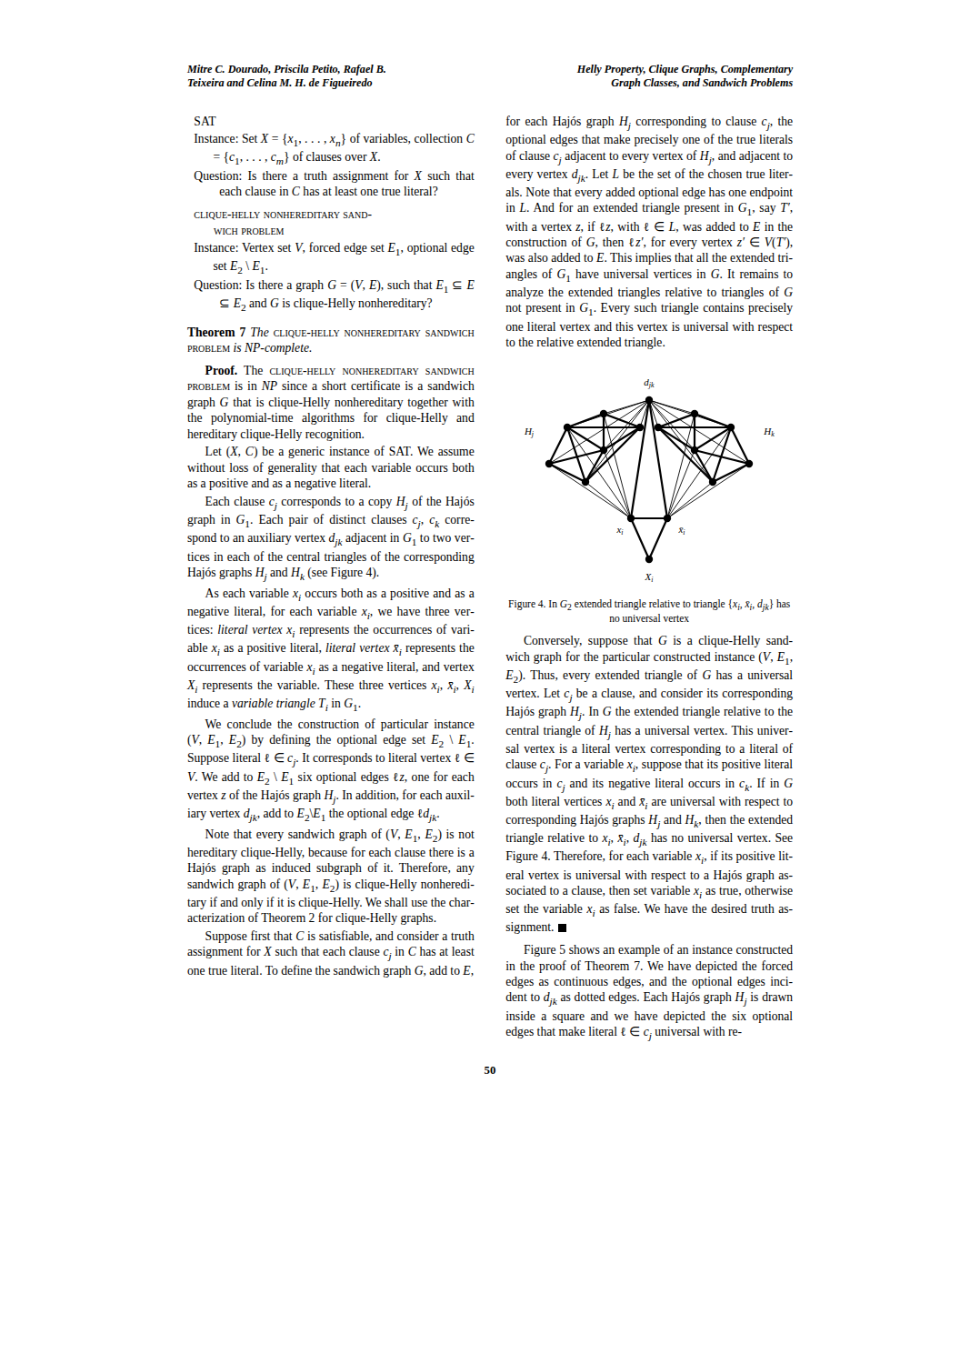Mitre C. Dourado, Priscila Petito, Rafael B.
Teixeira and Celina M. H. de Figueiredo
Helly Property, Clique Graphs, Complementary
Graph Classes, and Sandwich Problems
SAT
Instance: Set X = {x1, . . . , xn} of variables, collection C = {c1, . . . , cm} of clauses over X.
Question: Is there a truth assignment for X such that each clause in C has at least one true literal?
clique-Helly nonhereditary sand-wich problem
Instance: Vertex set V, forced edge set E1, optional edge set E2 \ E1.
Question: Is there a graph G = (V, E), such that E1 ⊆ E ⊆ E2 and G is clique-Helly nonhereditary?
Theorem 7 The clique-Helly nonhereditary sandwich problem is NP-complete.
Proof. The clique-Helly nonhereditary sandwich problem is in NP since a short certificate is a sandwich graph G that is clique-Helly nonhereditary together with the polynomial-time algorithms for clique-Helly and hereditary clique-Helly recognition.
Let (X, C) be a generic instance of SAT. We assume without loss of generality that each variable occurs both as a positive and as a negative literal.
Each clause cj corresponds to a copy Hj of the Hajós graph in G1. Each pair of distinct clauses cj, ck correspond to an auxiliary vertex djk adjacent in G1 to two vertices in each of the central triangles of the corresponding Hajós graphs Hj and Hk (see Figure 4).
As each variable xi occurs both as a positive and as a negative literal, for each variable xi, we have three vertices: literal vertex xi represents the occurrences of variable xi as a positive literal, literal vertex x̄i represents the occurrences of variable xi as a negative literal, and vertex Xi represents the variable. These three vertices xi, x̄i, Xi induce a variable triangle Ti in G1.
We conclude the construction of particular instance (V, E1, E2) by defining the optional edge set E2 \ E1. Suppose literal ℓ ∈ cj. It corresponds to literal vertex ℓ ∈ V. We add to E2 \ E1 six optional edges ℓz, one for each vertex z of the Hajós graph Hj. In addition, for each auxiliary vertex djk, add to E2\E1 the optional edge ℓdjk.
Note that every sandwich graph of (V, E1, E2) is not hereditary clique-Helly, because for each clause there is a Hajós graph as induced subgraph of it. Therefore, any sandwich graph of (V, E1, E2) is clique-Helly nonhereditary if and only if it is clique-Helly. We shall use the characterization of Theorem 2 for clique-Helly graphs.
Suppose first that C is satisfiable, and consider a truth assignment for X such that each clause cj in C has at least one true literal. To define the sandwich graph G, add to E,
for each Hajós graph Hj corresponding to clause cj, the optional edges that make precisely one of the true literals of clause cj adjacent to every vertex of Hj, and adjacent to every vertex djk. Let L be the set of the chosen true literals. Note that every added optional edge has one endpoint in L. And for an extended triangle present in G1, say T′, with a vertex z, if ℓz, with ℓ ∈ L, was added to E in the construction of G, then ℓz′, for every vertex z′ ∈ V(T′), was also added to E. This implies that all the extended triangles of G1 have universal vertices in G. It remains to analyze the extended triangles relative to triangles of G not present in G1. Every such triangle contains precisely one literal vertex and this vertex is universal with respect to the relative extended triangle.
djk Hj Hk xi x̄i Xi
Figure 4. In G2 extended triangle relative to triangle {xi, x̄i, djk} has no universal vertex
Conversely, suppose that G is a clique-Helly sandwich graph for the particular constructed instance (V, E1, E2). Thus, every extended triangle of G has a universal vertex. Let cj be a clause, and consider its corresponding Hajós graph Hj. In G the extended triangle relative to the central triangle of Hj has a universal vertex. This universal vertex is a literal vertex corresponding to a literal of clause cj. For a variable xi, suppose that its positive literal occurs in cj and its negative literal occurs in ck. If in G both literal vertices xi and x̄i are universal with respect to corresponding Hajós graphs Hj and Hk, then the extended triangle relative to xi, x̄i, djk has no universal vertex. See Figure 4. Therefore, for each variable xi, if its positive literal vertex is universal with respect to a Hajós graph associated to a clause, then set variable xi as true, otherwise set the variable xi as false. We have the desired truth assignment.
Figure 5 shows an example of an instance constructed in the proof of Theorem 7. We have depicted the forced edges as continuous edges, and the optional edges incident to djk as dotted edges. Each Hajós graph Hj is drawn inside a square and we have depicted the six optional edges that make literal ℓ ∈ cj universal with re-
50